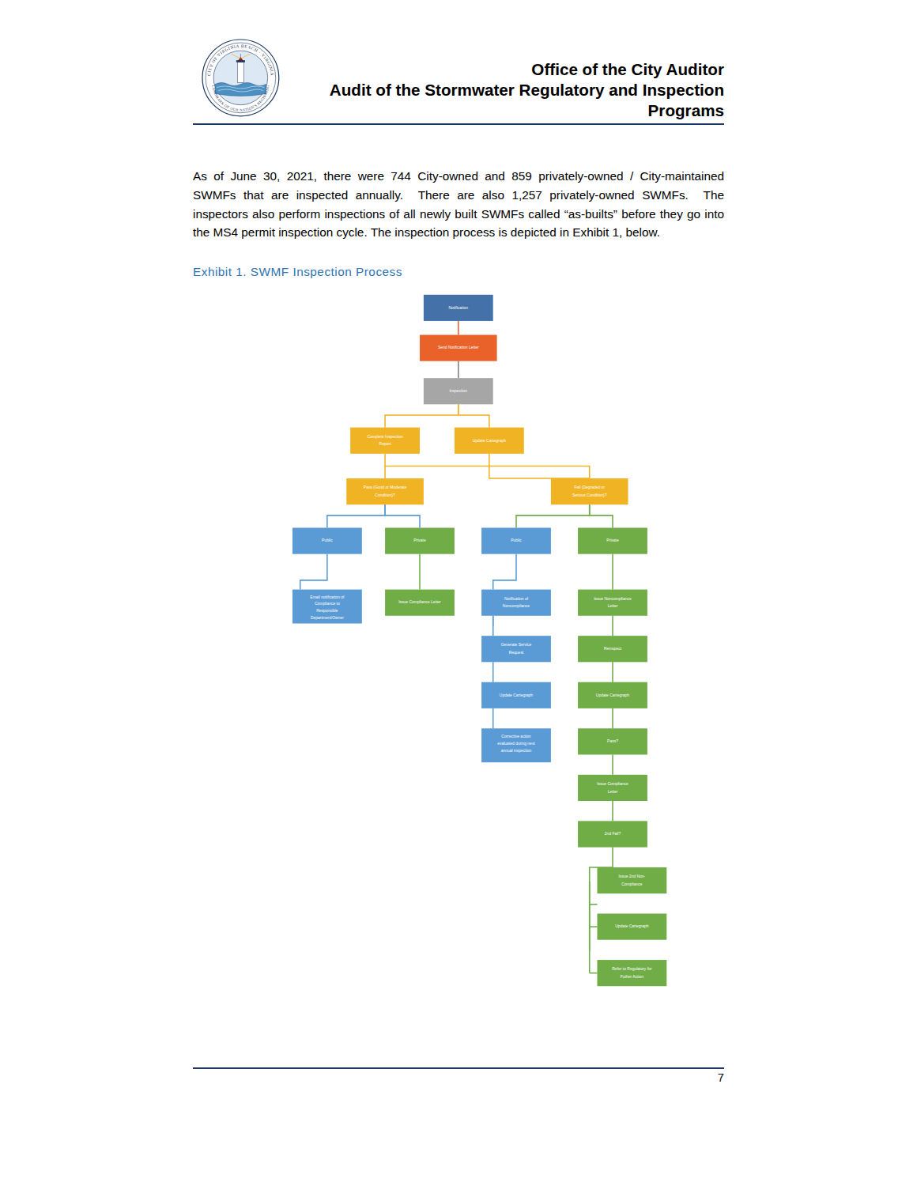CITY OF VIRGINIA BEACH · VIRGINIA LANDMARK OF OUR NATION'S BEGINNING
Office of the City Auditor Audit of the Stormwater Regulatory and Inspection Programs
As of June 30, 2021, there were 744 City-owned and 859 privately-owned / City-maintained SWMFs that are inspected annually. There are also 1,257 privately-owned SWMFs. The inspectors also perform inspections of all newly built SWMFs called “as-builts” before they go into the MS4 permit inspection cycle. The inspection process is depicted in Exhibit 1, below.
Exhibit 1. SWMF Inspection Process
Notification Send Notification Letter Inspection Complete Inspection Report Update Cartegraph Pass (Good or Moderate Condition)? Fail (Degraded or Serious Condition)? Public Private Public Private Email notification of Compliance to Responsible Department/Owner Issue Compliance Letter Notification of Noncompliance Generate Service Request Update Cartegraph Corrective action evaluated during next annual inspection Issue Noncompliance Letter Reinspect Update Cartegraph Pass? Issue Compliance Letter 2nd Fail? Issue 2nd Non- Compliance Update Cartegraph Refer to Regulatory for Futher Action
7